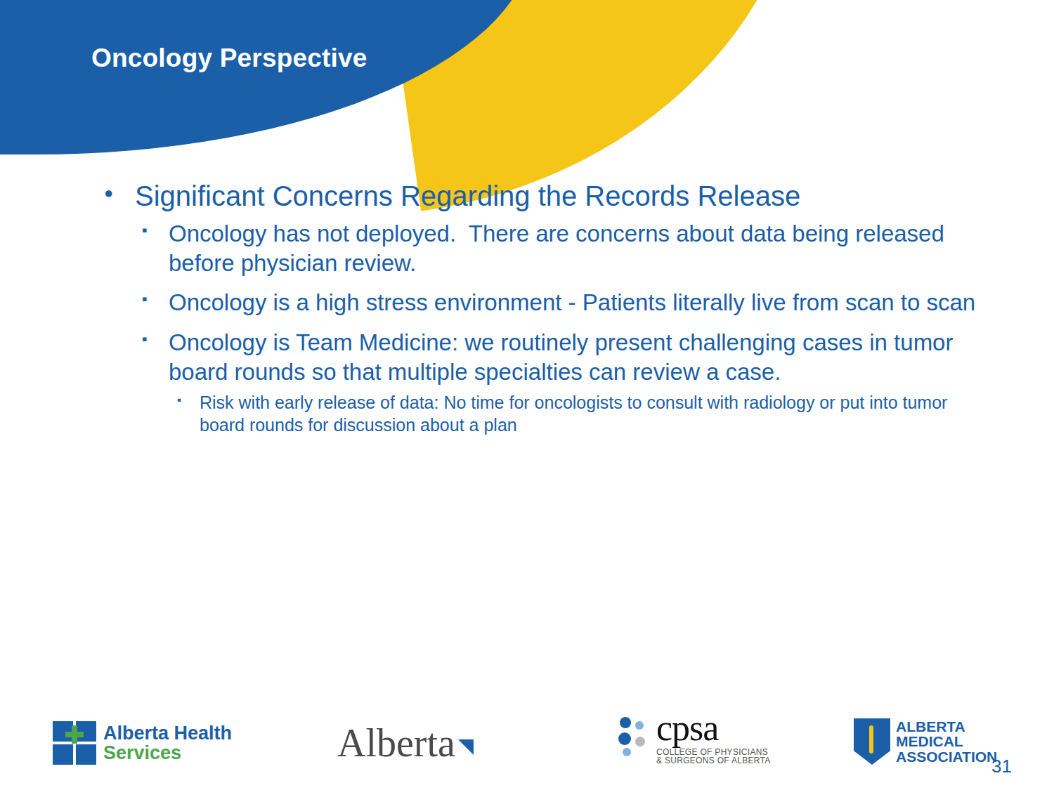Oncology Perspective
Significant Concerns Regarding the Records Release
Oncology has not deployed. There are concerns about data being released before physician review.
Oncology is a high stress environment - Patients literally live from scan to scan
Oncology is Team Medicine: we routinely present challenging cases in tumor board rounds so that multiple specialties can review a case.
Risk with early release of data: No time for oncologists to consult with radiology or put into tumor board rounds for discussion about a plan
Alberta Health
Services
Alberta
cpsa
COLLEGE OF PHYSICIANS
& SURGEONS OF ALBERTA
ALBERTA
MEDICAL
ASSOCIATION
31